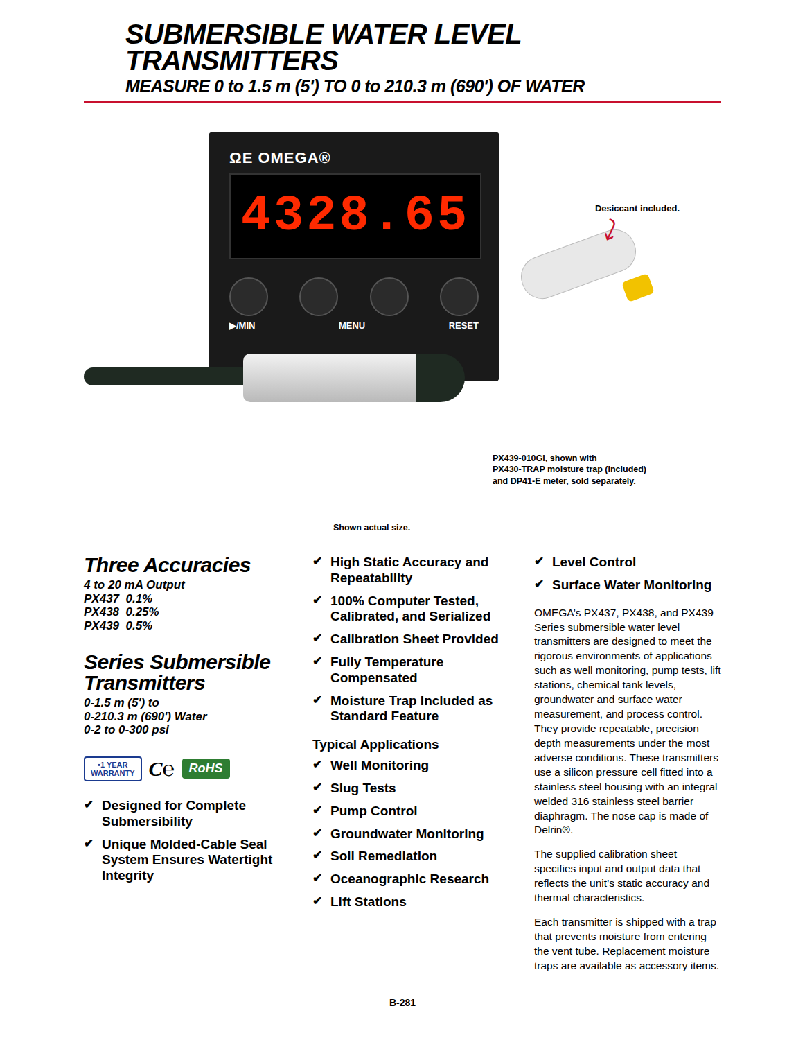SUBMERSIBLE WATER LEVEL
TRANSMITTERS
MEASURE 0 to 1.5 m (5') TO 0 to 210.3 m (690') OF WATER
ΩE OMEGA®
4328.65
▶/MIN MENU RESET
Desiccant included.
⤵
PX439-010GI, shown with
PX430-TRAP moisture trap (included)
and DP41-E meter, sold separately.
Shown actual size.
Three Accuracies
4 to 20 mA Output
PX437 0.1%
PX438 0.25%
PX439 0.5%
Series Submersible
Transmitters
0-1.5 m (5') to
0-210.3 m (690') Water
0-2 to 0-300 psi
•1 YEAR
WARRANTY
C℮
RoHS
Designed for Complete Submersibility
Unique Molded-Cable Seal System Ensures Watertight Integrity
High Static Accuracy and Repeatability
100% Computer Tested, Calibrated, and Serialized
Calibration Sheet Provided
Fully Temperature Compensated
Moisture Trap Included as Standard Feature
Typical Applications
Well Monitoring
Slug Tests
Pump Control
Groundwater Monitoring
Soil Remediation
Oceanographic Research
Lift Stations
Level Control
Surface Water Monitoring
OMEGA’s PX437, PX438, and PX439 Series submersible water level transmitters are designed to meet the rigorous environments of applications such as well monitoring, pump tests, lift stations, chemical tank levels, groundwater and surface water measurement, and process control. They provide repeatable, precision depth measurements under the most adverse conditions. These transmitters use a silicon pressure cell fitted into a stainless steel housing with an integral welded 316 stainless steel barrier diaphragm. The nose cap is made of Delrin®.
The supplied calibration sheet specifies input and output data that reflects the unit’s static accuracy and thermal characteristics.
Each transmitter is shipped with a trap that prevents moisture from entering the vent tube. Replacement moisture traps are available as accessory items.
B-281